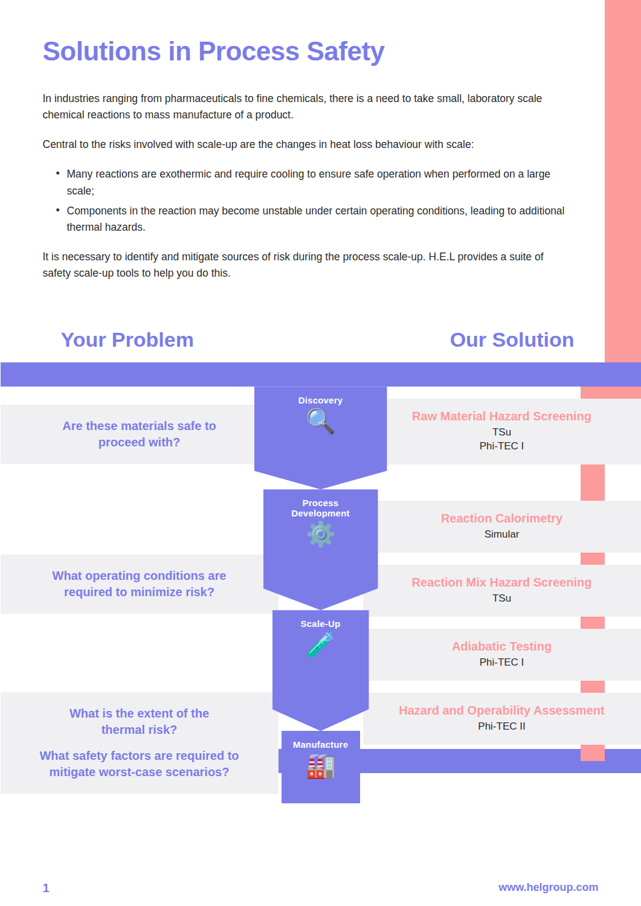Solutions in Process Safety
In industries ranging from pharmaceuticals to fine chemicals, there is a need to take small, laboratory scale chemical reactions to mass manufacture of a product.
Central to the risks involved with scale-up are the changes in heat loss behaviour with scale:
Many reactions are exothermic and require cooling to ensure safe operation when performed on a large scale;
Components in the reaction may become unstable under certain operating conditions, leading to additional thermal hazards.
It is necessary to identify and mitigate sources of risk during the process scale-up. H.E.L provides a suite of safety scale-up tools to help you do this.
Your Problem
Our Solution
Are these materials safe to
proceed with?
What operating conditions are
required to minimize risk?
What is the extent of the
thermal risk?
What safety factors are required to
mitigate worst-case scenarios?
Discovery
🔍
Process
Development
⚙️
Scale-Up
🧪
Manufacture
🏭
Raw Material Hazard Screening
TSu
Phi-TEC I
Reaction Calorimetry
Simular
Reaction Mix Hazard Screening
TSu
Adiabatic Testing
Phi-TEC I
Hazard and Operability Assessment
Phi-TEC II
1 www.helgroup.com